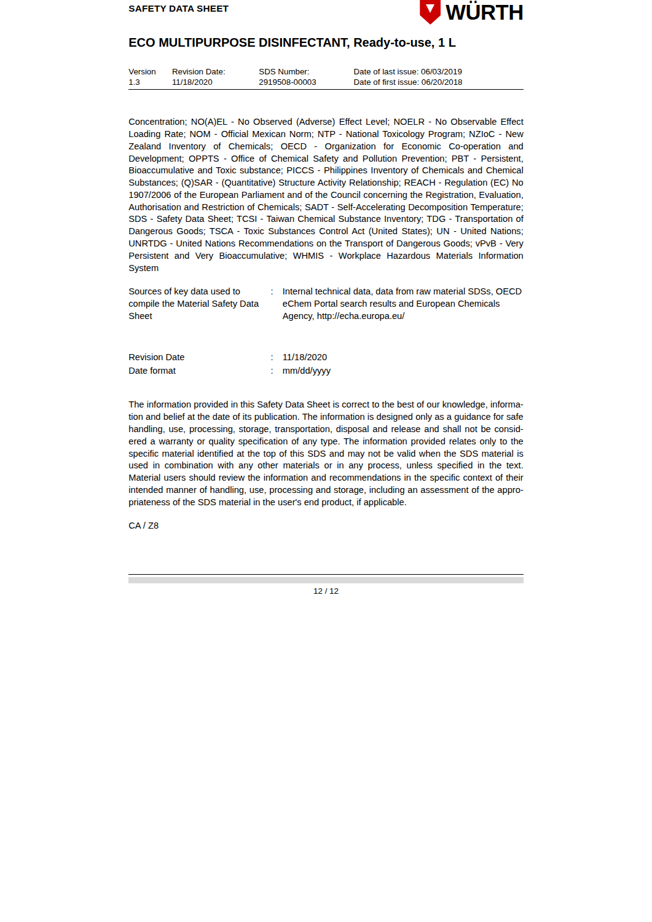SAFETY DATA SHEET
WÜRTH
ECO MULTIPURPOSE DISINFECTANT, Ready-to-use, 1 L
| Version 1.3 | Revision Date: 11/18/2020 | SDS Number: 2919508-00003 | Date of last issue: 06/03/2019 Date of first issue: 06/20/2018 |
Concentration; NO(A)EL - No Observed (Adverse) Effect Level; NOELR - No Observable Effect Loading Rate; NOM - Official Mexican Norm; NTP - National Toxicology Program; NZIoC - New Zealand Inventory of Chemicals; OECD - Organization for Economic Co-operation and Development; OPPTS - Office of Chemical Safety and Pollution Prevention; PBT - Persistent, Bioaccumulative and Toxic substance; PICCS - Philippines Inventory of Chemicals and Chemical Substances; (Q)SAR - (Quantitative) Structure Activity Relationship; REACH - Regulation (EC) No 1907/2006 of the European Parliament and of the Council concerning the Registration, Evaluation, Authorisation and Restriction of Chemicals; SADT - Self-Accelerating Decomposition Temperature; SDS - Safety Data Sheet; TCSI - Taiwan Chemical Substance Inventory; TDG - Transportation of Dangerous Goods; TSCA - Toxic Substances Control Act (United States); UN - United Nations; UNRTDG - United Nations Recommendations on the Transport of Dangerous Goods; vPvB - Very Persistent and Very Bioaccumulative; WHMIS - Workplace Hazardous Materials Information System
| Sources of key data used to compile the Material Safety Data Sheet | : | Internal technical data, data from raw material SDSs, OECD eChem Portal search results and European Chemicals Agency, http://echa.europa.eu/ |
| Revision Date | : | 11/18/2020 |
| Date format | : | mm/dd/yyyy |
The information provided in this Safety Data Sheet is correct to the best of our knowledge, information and belief at the date of its publication. The information is designed only as a guidance for safe handling, use, processing, storage, transportation, disposal and release and shall not be considered a warranty or quality specification of any type. The information provided relates only to the specific material identified at the top of this SDS and may not be valid when the SDS material is used in combination with any other materials or in any process, unless specified in the text. Material users should review the information and recommendations in the specific context of their intended manner of handling, use, processing and storage, including an assessment of the appropriateness of the SDS material in the user's end product, if applicable.
CA / Z8
12 / 12